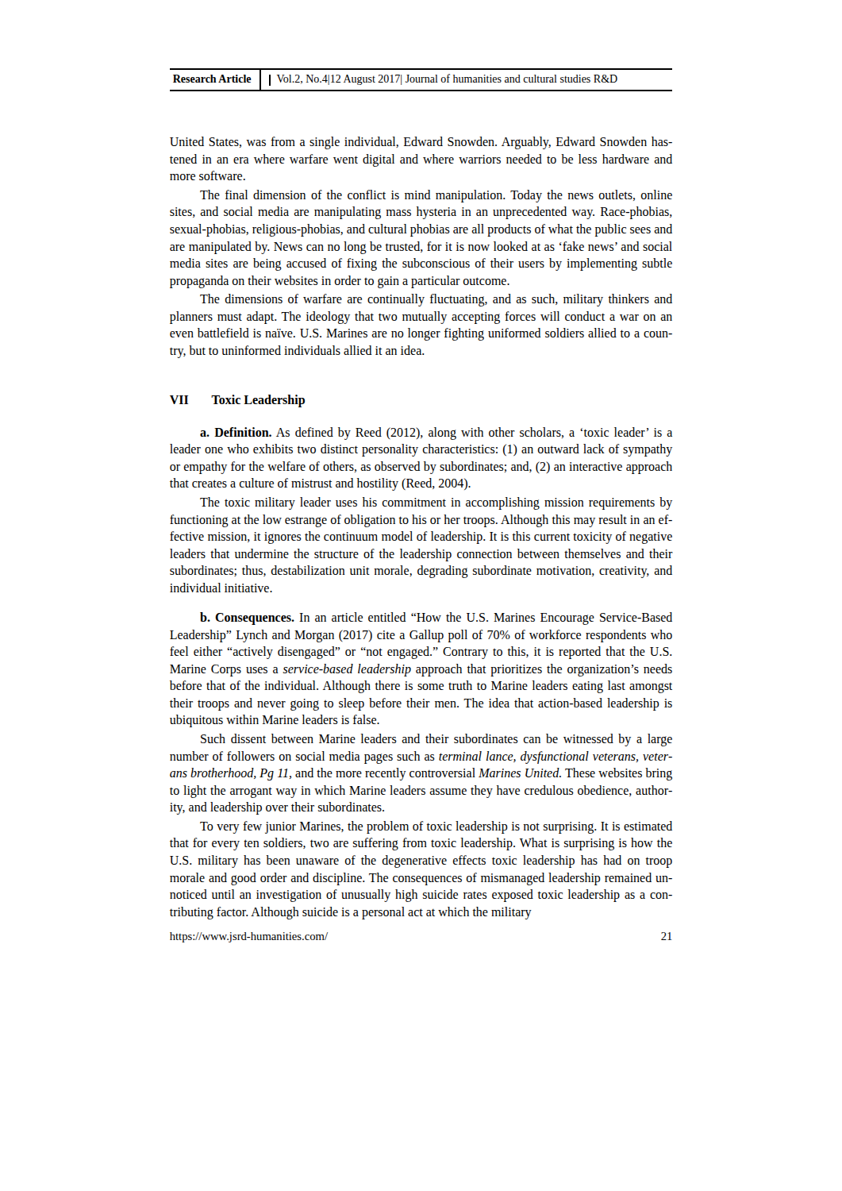Research Article
Vol.2, No.4|12 August 2017| Journal of humanities and cultural studies R&D
United States, was from a single individual, Edward Snowden. Arguably, Edward Snowden hastened in an era where warfare went digital and where warriors needed to be less hardware and more software.
The final dimension of the conflict is mind manipulation. Today the news outlets, online sites, and social media are manipulating mass hysteria in an unprecedented way. Race-phobias, sexual-phobias, religious-phobias, and cultural phobias are all products of what the public sees and are manipulated by. News can no long be trusted, for it is now looked at as ‘fake news’ and social media sites are being accused of fixing the subconscious of their users by implementing subtle propaganda on their websites in order to gain a particular outcome.
The dimensions of warfare are continually fluctuating, and as such, military thinkers and planners must adapt. The ideology that two mutually accepting forces will conduct a war on an even battlefield is naïve. U.S. Marines are no longer fighting uniformed soldiers allied to a country, but to uninformed individuals allied it an idea.
VIIToxic Leadership
a. Definition. As defined by Reed (2012), along with other scholars, a ‘toxic leader’ is a leader one who exhibits two distinct personality characteristics: (1) an outward lack of sympathy or empathy for the welfare of others, as observed by subordinates; and, (2) an interactive approach that creates a culture of mistrust and hostility (Reed, 2004).
The toxic military leader uses his commitment in accomplishing mission requirements by functioning at the low estrange of obligation to his or her troops. Although this may result in an effective mission, it ignores the continuum model of leadership. It is this current toxicity of negative leaders that undermine the structure of the leadership connection between themselves and their subordinates; thus, destabilization unit morale, degrading subordinate motivation, creativity, and individual initiative.
b. Consequences. In an article entitled “How the U.S. Marines Encourage Service-Based Leadership” Lynch and Morgan (2017) cite a Gallup poll of 70% of workforce respondents who feel either “actively disengaged” or “not engaged.” Contrary to this, it is reported that the U.S. Marine Corps uses a service-based leadership approach that prioritizes the organization’s needs before that of the individual. Although there is some truth to Marine leaders eating last amongst their troops and never going to sleep before their men. The idea that action-based leadership is ubiquitous within Marine leaders is false.
Such dissent between Marine leaders and their subordinates can be witnessed by a large number of followers on social media pages such as terminal lance, dysfunctional veterans, veterans brotherhood, Pg 11, and the more recently controversial Marines United. These websites bring to light the arrogant way in which Marine leaders assume they have credulous obedience, authority, and leadership over their subordinates.
To very few junior Marines, the problem of toxic leadership is not surprising. It is estimated that for every ten soldiers, two are suffering from toxic leadership. What is surprising is how the U.S. military has been unaware of the degenerative effects toxic leadership has had on troop morale and good order and discipline. The consequences of mismanaged leadership remained unnoticed until an investigation of unusually high suicide rates exposed toxic leadership as a contributing factor. Although suicide is a personal act at which the military
https://www.jsrd-humanities.com/ 21